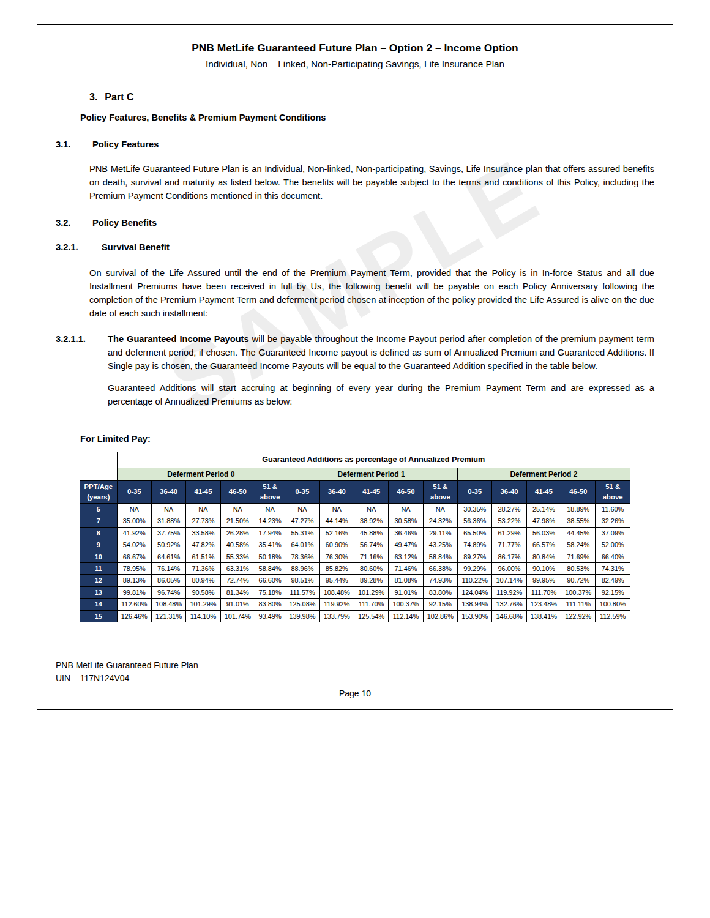SAMPLE
PNB MetLife Guaranteed Future Plan – Option 2 – Income Option
Individual, Non – Linked, Non-Participating Savings, Life Insurance Plan
3. Part C
Policy Features, Benefits & Premium Payment Conditions
3.1.
Policy Features
PNB MetLife Guaranteed Future Plan is an Individual, Non-linked, Non-participating, Savings, Life Insurance plan that offers assured benefits on death, survival and maturity as listed below. The benefits will be payable subject to the terms and conditions of this Policy, including the Premium Payment Conditions mentioned in this document.
3.2.
Policy Benefits
3.2.1.
Survival Benefit
On survival of the Life Assured until the end of the Premium Payment Term, provided that the Policy is in In-force Status and all due Installment Premiums have been received in full by Us, the following benefit will be payable on each Policy Anniversary following the completion of the Premium Payment Term and deferment period chosen at inception of the policy provided the Life Assured is alive on the due date of each such installment:
3.2.1.1.
The Guaranteed Income Payouts will be payable throughout the Income Payout period after completion of the premium payment term and deferment period, if chosen. The Guaranteed Income payout is defined as sum of Annualized Premium and Guaranteed Additions. If Single pay is chosen, the Guaranteed Income Payouts will be equal to the Guaranteed Addition specified in the table below.
Guaranteed Additions will start accruing at beginning of every year during the Premium Payment Term and are expressed as a percentage of Annualized Premiums as below:
For Limited Pay:
| | Guaranteed Additions as percentage of Annualized Premium |
| --- | --- |
| | Deferment Period 0 | Deferment Period 1 | Deferment Period 2 |
| PPT/Age (years) | 0-35 | 36-40 | 41-45 | 46-50 | 51 & above | 0-35 | 36-40 | 41-45 | 46-50 | 51 & above | 0-35 | 36-40 | 41-45 | 46-50 | 51 & above |
| 5 | NA | NA | NA | NA | NA | NA | NA | NA | NA | NA | 30.35% | 28.27% | 25.14% | 18.89% | 11.60% |
| 7 | 35.00% | 31.88% | 27.73% | 21.50% | 14.23% | 47.27% | 44.14% | 38.92% | 30.58% | 24.32% | 56.36% | 53.22% | 47.98% | 38.55% | 32.26% |
| 8 | 41.92% | 37.75% | 33.58% | 26.28% | 17.94% | 55.31% | 52.16% | 45.88% | 36.46% | 29.11% | 65.50% | 61.29% | 56.03% | 44.45% | 37.09% |
| 9 | 54.02% | 50.92% | 47.82% | 40.58% | 35.41% | 64.01% | 60.90% | 56.74% | 49.47% | 43.25% | 74.89% | 71.77% | 66.57% | 58.24% | 52.00% |
| 10 | 66.67% | 64.61% | 61.51% | 55.33% | 50.18% | 78.36% | 76.30% | 71.16% | 63.12% | 58.84% | 89.27% | 86.17% | 80.84% | 71.69% | 66.40% |
| 11 | 78.95% | 76.14% | 71.36% | 63.31% | 58.84% | 88.96% | 85.82% | 80.60% | 71.46% | 66.38% | 99.29% | 96.00% | 90.10% | 80.53% | 74.31% |
| 12 | 89.13% | 86.05% | 80.94% | 72.74% | 66.60% | 98.51% | 95.44% | 89.28% | 81.08% | 74.93% | 110.22% | 107.14% | 99.95% | 90.72% | 82.49% |
| 13 | 99.81% | 96.74% | 90.58% | 81.34% | 75.18% | 111.57% | 108.48% | 101.29% | 91.01% | 83.80% | 124.04% | 119.92% | 111.70% | 100.37% | 92.15% |
| 14 | 112.60% | 108.48% | 101.29% | 91.01% | 83.80% | 125.08% | 119.92% | 111.70% | 100.37% | 92.15% | 138.94% | 132.76% | 123.48% | 111.11% | 100.80% |
| 15 | 126.46% | 121.31% | 114.10% | 101.74% | 93.49% | 139.98% | 133.79% | 125.54% | 112.14% | 102.86% | 153.90% | 146.68% | 138.41% | 122.92% | 112.59% |
PNB MetLife Guaranteed Future Plan
UIN – 117N124V04
Page 10